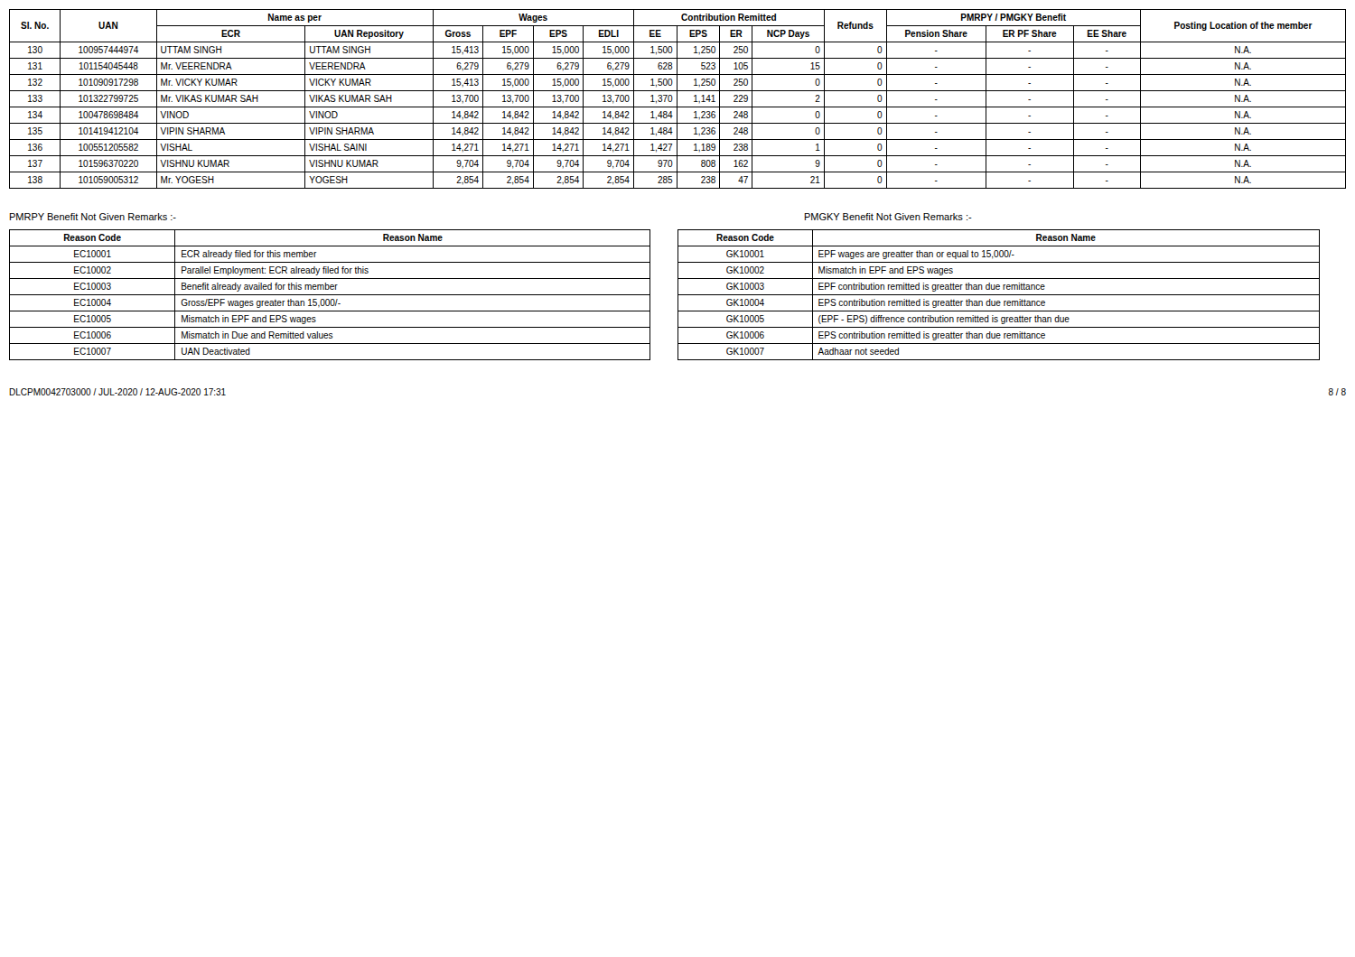| Sl. No. | UAN | Name as per | Wages | Contribution Remitted | Refunds | PMRPY / PMGKY Benefit | Posting Location of the member |
| --- | --- | --- | --- | --- | --- | --- | --- |
| ECR | UAN Repository | Gross | EPF | EPS | EDLI | EE | EPS | ER | NCP Days | Pension Share | ER PF Share | EE Share |
| 130 | 100957444974 | UTTAM SINGH | UTTAM SINGH | 15,413 | 15,000 | 15,000 | 15,000 | 1,500 | 1,250 | 250 | 0 | 0 | - | - | - | N.A. |
| 131 | 101154045448 | Mr. VEERENDRA | VEERENDRA | 6,279 | 6,279 | 6,279 | 6,279 | 628 | 523 | 105 | 15 | 0 | - | - | - | N.A. |
| 132 | 101090917298 | Mr. VICKY KUMAR | VICKY KUMAR | 15,413 | 15,000 | 15,000 | 15,000 | 1,500 | 1,250 | 250 | 0 | 0 | - | - | - | N.A. |
| 133 | 101322799725 | Mr. VIKAS KUMAR SAH | VIKAS KUMAR SAH | 13,700 | 13,700 | 13,700 | 13,700 | 1,370 | 1,141 | 229 | 2 | 0 | - | - | - | N.A. |
| 134 | 100478698484 | VINOD | VINOD | 14,842 | 14,842 | 14,842 | 14,842 | 1,484 | 1,236 | 248 | 0 | 0 | - | - | - | N.A. |
| 135 | 101419412104 | VIPIN SHARMA | VIPIN SHARMA | 14,842 | 14,842 | 14,842 | 14,842 | 1,484 | 1,236 | 248 | 0 | 0 | - | - | - | N.A. |
| 136 | 100551205582 | VISHAL | VISHAL SAINI | 14,271 | 14,271 | 14,271 | 14,271 | 1,427 | 1,189 | 238 | 1 | 0 | - | - | - | N.A. |
| 137 | 101596370220 | VISHNU KUMAR | VISHNU KUMAR | 9,704 | 9,704 | 9,704 | 9,704 | 970 | 808 | 162 | 9 | 0 | - | - | - | N.A. |
| 138 | 101059005312 | Mr. YOGESH | YOGESH | 2,854 | 2,854 | 2,854 | 2,854 | 285 | 238 | 47 | 21 | 0 | - | - | - | N.A. |
PMRPY Benefit Not Given Remarks :- PMGKY Benefit Not Given Remarks :-
| Reason Code | Reason Name |
| --- | --- |
| EC10001 | ECR already filed for this member |
| EC10002 | Parallel Employment: ECR already filed for this |
| EC10003 | Benefit already availed for this member |
| EC10004 | Gross/EPF wages greater than 15,000/- |
| EC10005 | Mismatch in EPF and EPS wages |
| EC10006 | Mismatch in Due and Remitted values |
| EC10007 | UAN Deactivated |
| Reason Code | Reason Name |
| --- | --- |
| GK10001 | EPF wages are greatter than or equal to 15,000/- |
| GK10002 | Mismatch in EPF and EPS wages |
| GK10003 | EPF contribution remitted is greatter than due remittance |
| GK10004 | EPS contribution remitted is greatter than due remittance |
| GK10005 | (EPF - EPS) diffrence contribution remitted is greatter than due |
| GK10006 | EPS contribution remitted is greatter than due remittance |
| GK10007 | Aadhaar not seeded |
DLCPM0042703000 / JUL-2020 / 12-AUG-2020 17:31 8 / 8